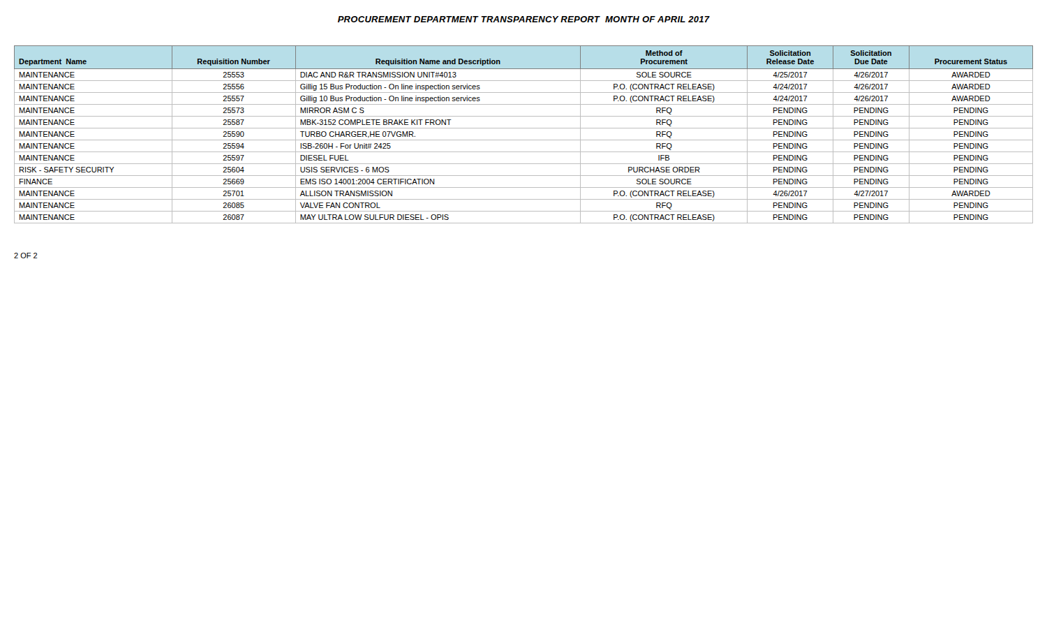PROCUREMENT DEPARTMENT TRANSPARENCY REPORT MONTH OF APRIL 2017
| Department Name | Requisition Number | Requisition Name and Description | Method of Procurement | Solicitation Release Date | Solicitation Due Date | Procurement Status |
| --- | --- | --- | --- | --- | --- | --- |
| MAINTENANCE | 25553 | DIAC AND R&R TRANSMISSION UNIT#4013 | SOLE SOURCE | 4/25/2017 | 4/26/2017 | AWARDED |
| MAINTENANCE | 25556 | Gillig 15 Bus Production - On line inspection services | P.O. (CONTRACT RELEASE) | 4/24/2017 | 4/26/2017 | AWARDED |
| MAINTENANCE | 25557 | Gillig 10 Bus Production - On line inspection services | P.O. (CONTRACT RELEASE) | 4/24/2017 | 4/26/2017 | AWARDED |
| MAINTENANCE | 25573 | MIRROR ASM C S | RFQ | PENDING | PENDING | PENDING |
| MAINTENANCE | 25587 | MBK-3152 COMPLETE BRAKE KIT FRONT | RFQ | PENDING | PENDING | PENDING |
| MAINTENANCE | 25590 | TURBO CHARGER,HE 07VGMR. | RFQ | PENDING | PENDING | PENDING |
| MAINTENANCE | 25594 | ISB-260H - For Unit# 2425 | RFQ | PENDING | PENDING | PENDING |
| MAINTENANCE | 25597 | DIESEL FUEL | IFB | PENDING | PENDING | PENDING |
| RISK - SAFETY SECURITY | 25604 | USIS SERVICES - 6 MOS | PURCHASE ORDER | PENDING | PENDING | PENDING |
| FINANCE | 25669 | EMS ISO 14001:2004 CERTIFICATION | SOLE SOURCE | PENDING | PENDING | PENDING |
| MAINTENANCE | 25701 | ALLISON TRANSMISSION | P.O. (CONTRACT RELEASE) | 4/26/2017 | 4/27/2017 | AWARDED |
| MAINTENANCE | 26085 | VALVE FAN CONTROL | RFQ | PENDING | PENDING | PENDING |
| MAINTENANCE | 26087 | MAY ULTRA LOW SULFUR DIESEL - OPIS | P.O. (CONTRACT RELEASE) | PENDING | PENDING | PENDING |
2 OF 2